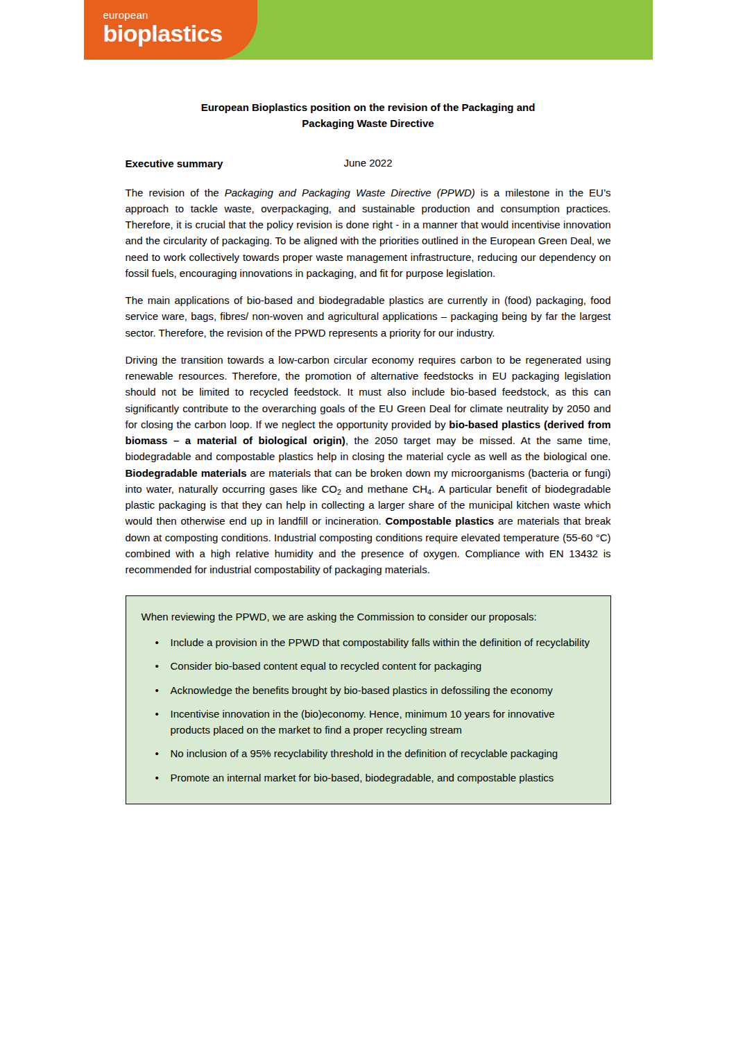european bioplastics
European Bioplastics position on the revision of the Packaging and
Packaging Waste Directive
June 2022
Executive summary
The revision of the Packaging and Packaging Waste Directive (PPWD) is a milestone in the EU’s approach to tackle waste, overpackaging, and sustainable production and consumption practices. Therefore, it is crucial that the policy revision is done right - in a manner that would incentivise innovation and the circularity of packaging. To be aligned with the priorities outlined in the European Green Deal, we need to work collectively towards proper waste management infrastructure, reducing our dependency on fossil fuels, encouraging innovations in packaging, and fit for purpose legislation.
The main applications of bio-based and biodegradable plastics are currently in (food) packaging, food service ware, bags, fibres/ non-woven and agricultural applications – packaging being by far the largest sector. Therefore, the revision of the PPWD represents a priority for our industry.
Driving the transition towards a low-carbon circular economy requires carbon to be regenerated using renewable resources. Therefore, the promotion of alternative feedstocks in EU packaging legislation should not be limited to recycled feedstock. It must also include bio-based feedstock, as this can significantly contribute to the overarching goals of the EU Green Deal for climate neutrality by 2050 and for closing the carbon loop. If we neglect the opportunity provided by bio-based plastics (derived from biomass – a material of biological origin), the 2050 target may be missed. At the same time, biodegradable and compostable plastics help in closing the material cycle as well as the biological one. Biodegradable materials are materials that can be broken down my microorganisms (bacteria or fungi) into water, naturally occurring gases like CO2 and methane CH4. A particular benefit of biodegradable plastic packaging is that they can help in collecting a larger share of the municipal kitchen waste which would then otherwise end up in landfill or incineration. Compostable plastics are materials that break down at composting conditions. Industrial composting conditions require elevated temperature (55-60 °C) combined with a high relative humidity and the presence of oxygen. Compliance with EN 13432 is recommended for industrial compostability of packaging materials.
When reviewing the PPWD, we are asking the Commission to consider our proposals:
Include a provision in the PPWD that compostability falls within the definition of recyclability
Consider bio-based content equal to recycled content for packaging
Acknowledge the benefits brought by bio-based plastics in defossiling the economy
Incentivise innovation in the (bio)economy. Hence, minimum 10 years for innovative products placed on the market to find a proper recycling stream
No inclusion of a 95% recyclability threshold in the definition of recyclable packaging
Promote an internal market for bio-based, biodegradable, and compostable plastics